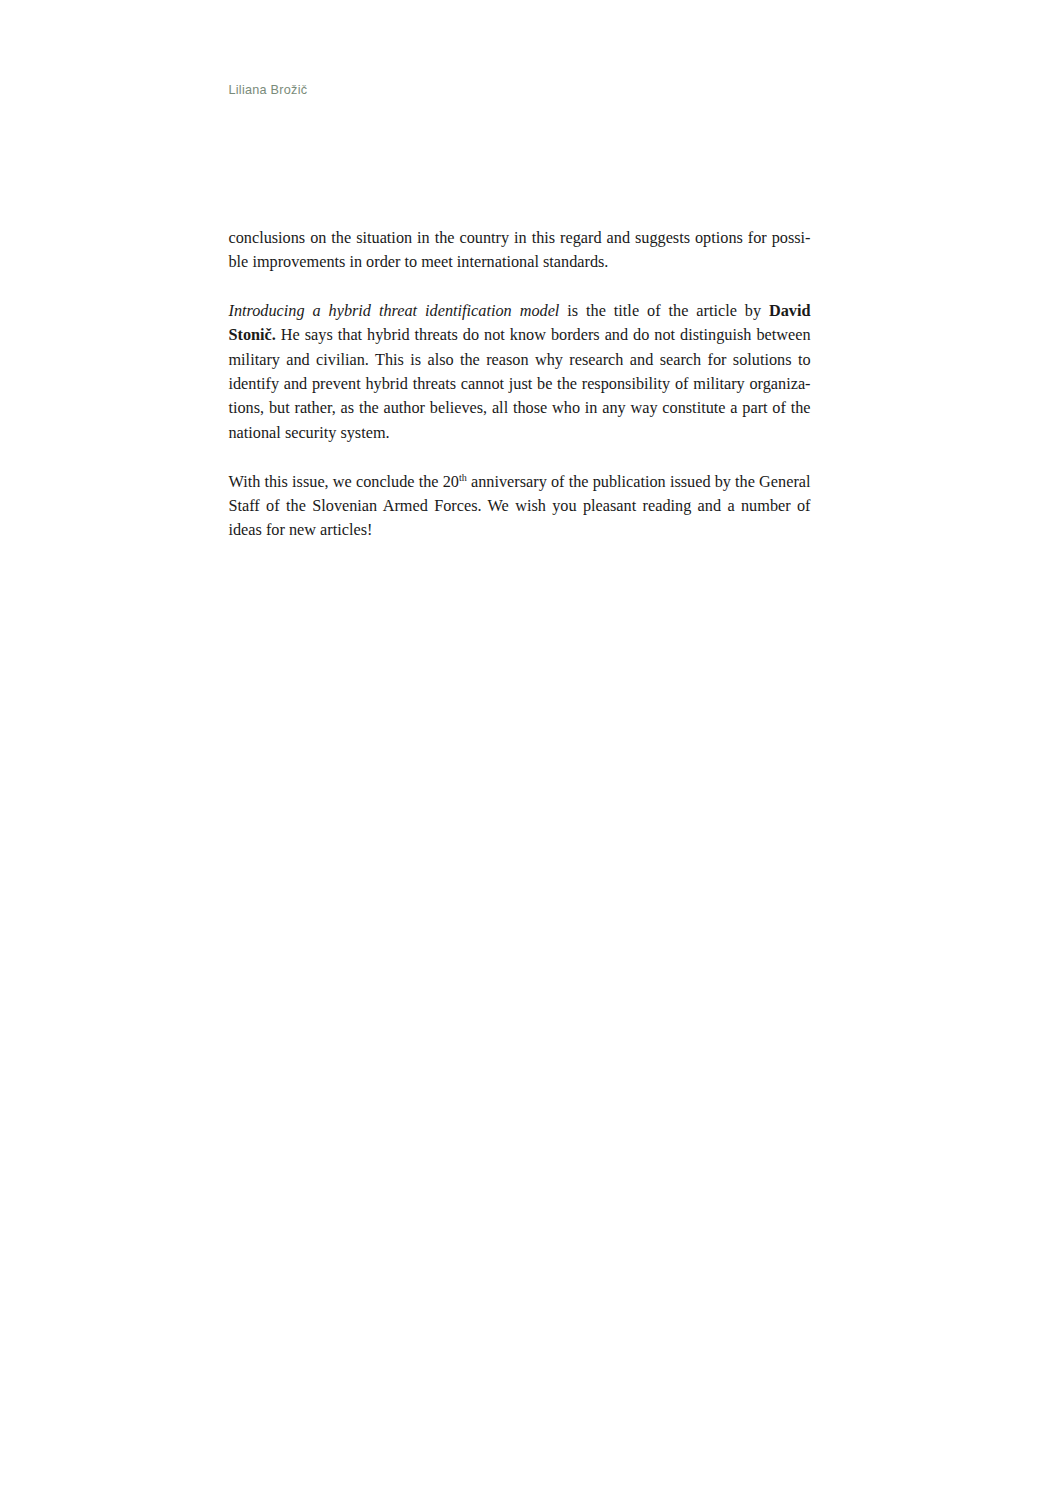Liliana Brožič
conclusions on the situation in the country in this regard and suggests options for possible improvements in order to meet international standards.
Introducing a hybrid threat identification model is the title of the article by David Stonič. He says that hybrid threats do not know borders and do not distinguish between military and civilian. This is also the reason why research and search for solutions to identify and prevent hybrid threats cannot just be the responsibility of military organizations, but rather, as the author believes, all those who in any way constitute a part of the national security system.
With this issue, we conclude the 20th anniversary of the publication issued by the General Staff of the Slovenian Armed Forces. We wish you pleasant reading and a number of ideas for new articles!